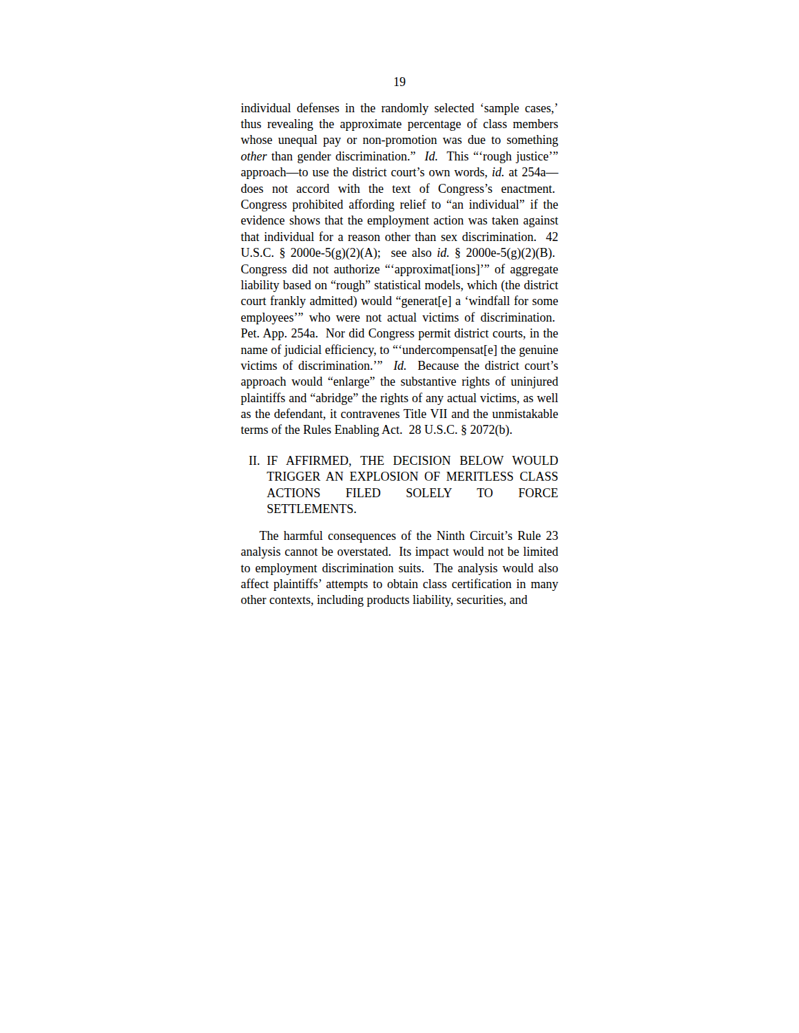19
individual defenses in the randomly selected ‘sample cases,’ thus revealing the approximate percentage of class members whose unequal pay or non-promotion was due to something other than gender discrimination.” Id. This “‘rough justice’” approach—to use the district court’s own words, id. at 254a—does not accord with the text of Congress’s enactment. Congress prohibited affording relief to “an individual” if the evidence shows that the employment action was taken against that individual for a reason other than sex discrimination. 42 U.S.C. § 2000e-5(g)(2)(A); see also id. § 2000e-5(g)(2)(B). Congress did not authorize “‘approximat[ions]’” of aggregate liability based on “rough” statistical models, which (the district court frankly admitted) would “generat[e] a ‘windfall for some employees’” who were not actual victims of discrimination. Pet. App. 254a. Nor did Congress permit district courts, in the name of judicial efficiency, to “‘undercompensat[e] the genuine victims of discrimination.’” Id. Because the district court’s approach would “enlarge” the substantive rights of uninjured plaintiffs and “abridge” the rights of any actual victims, as well as the defendant, it contravenes Title VII and the unmistakable terms of the Rules Enabling Act. 28 U.S.C. § 2072(b).
II.
If affirmed, the decision below would trigger an explosion of meritless class actions filed solely to force settlements.
The harmful consequences of the Ninth Circuit’s Rule 23 analysis cannot be overstated. Its impact would not be limited to employment discrimination suits. The analysis would also affect plaintiffs’ attempts to obtain class certification in many other contexts, including products liability, securities, and